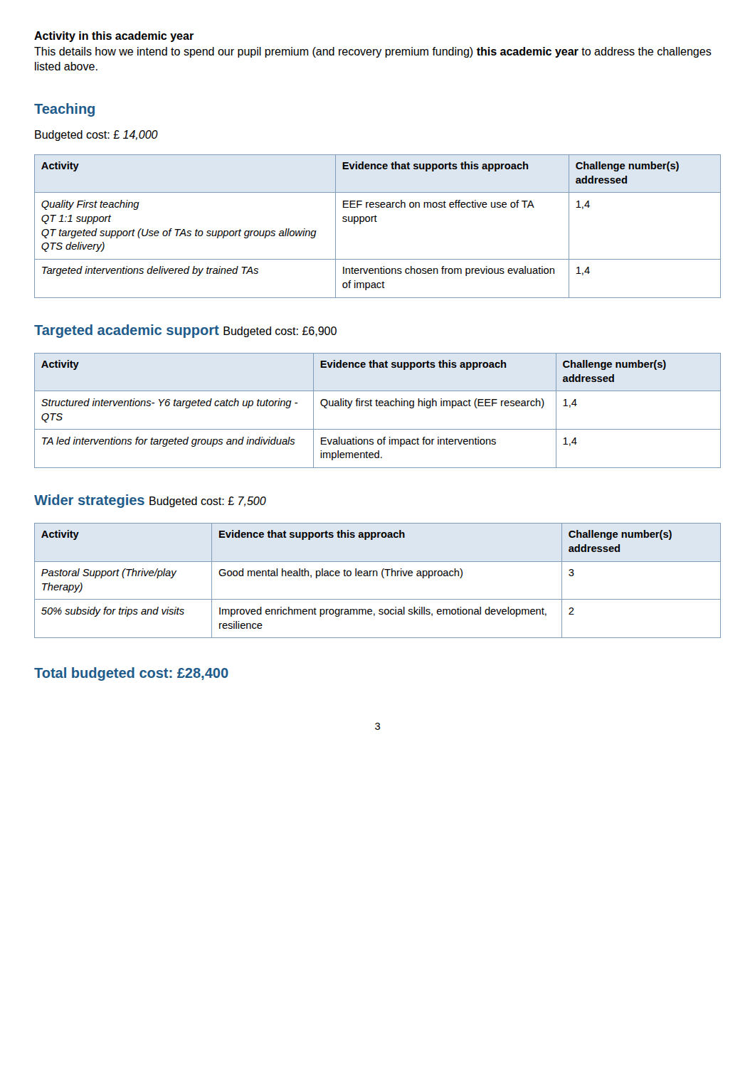Activity in this academic year
This details how we intend to spend our pupil premium (and recovery premium funding) this academic year to address the challenges listed above.
Teaching
Budgeted cost: £ 14,000
| Activity | Evidence that supports this approach | Challenge number(s) addressed |
| --- | --- | --- |
| Quality First teaching QT 1:1 support QT targeted support (Use of TAs to support groups allowing QTS delivery) | EEF research on most effective use of TA support | 1,4 |
| Targeted interventions delivered by trained TAs | Interventions chosen from previous evaluation of impact | 1,4 |
Targeted academic support Budgeted cost: £6,900
| Activity | Evidence that supports this approach | Challenge number(s) addressed |
| --- | --- | --- |
| Structured interventions- Y6 targeted catch up tutoring - QTS | Quality first teaching high impact (EEF research) | 1,4 |
| TA led interventions for targeted groups and individuals | Evaluations of impact for interventions implemented. | 1,4 |
Wider strategies Budgeted cost: £ 7,500
| Activity | Evidence that supports this approach | Challenge number(s) addressed |
| --- | --- | --- |
| Pastoral Support (Thrive/play Therapy) | Good mental health, place to learn (Thrive approach) | 3 |
| 50% subsidy for trips and visits | Improved enrichment programme, social skills, emotional development, resilience | 2 |
Total budgeted cost: £28,400
3